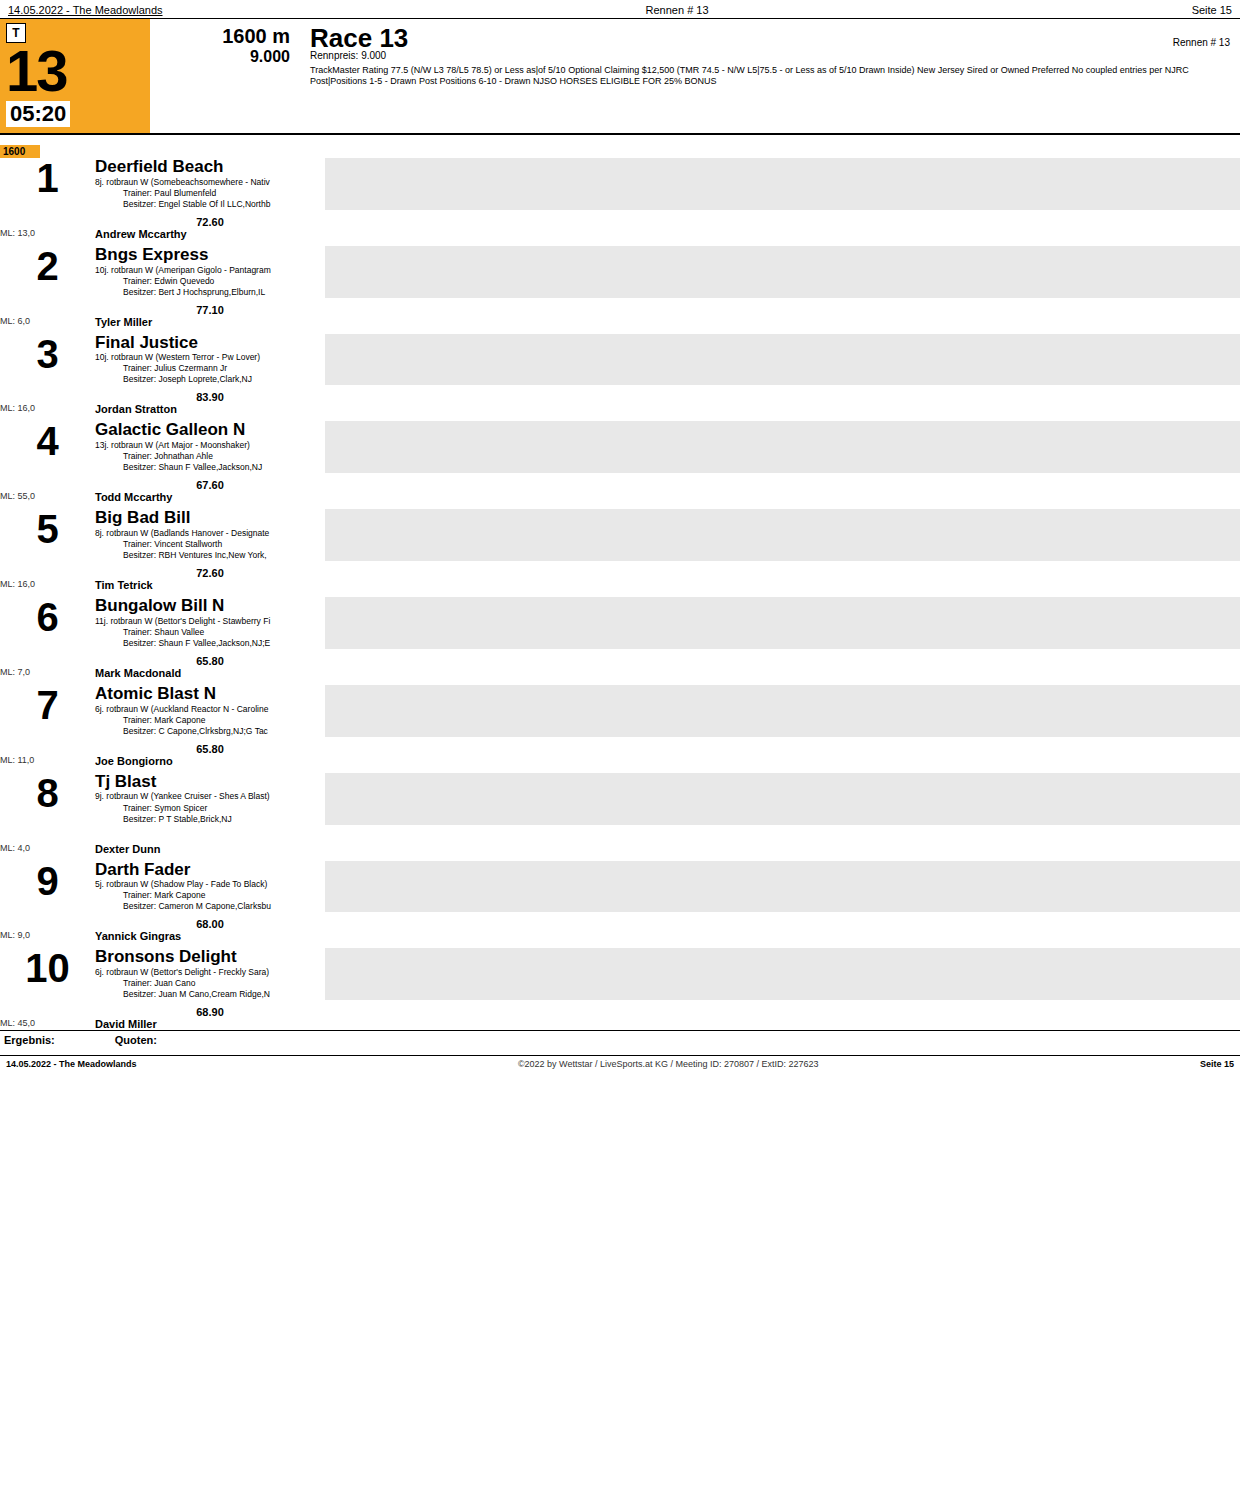14.05.2022 - The Meadowlands
Rennen # 13
Seite 15
T
13
05:20
1600 m
9.000
Race 13
Rennen # 13
Rennpreis: 9.000
TrackMaster Rating 77.5 (N/W L3 78/L5 78.5) or Less as|of 5/10 Optional Claiming $12,500 (TMR 74.5 - N/W L5|75.5 - or Less as of 5/10 Drawn Inside) New Jersey Sired or Owned Preferred No coupled entries per NJRC Post|Positions 1-5 - Drawn Post Positions 6-10 - Drawn NJSO HORSES ELIGIBLE FOR 25% BONUS
1600
| 1 | Deerfield Beach 8j. rotbraun W (Somebeachsomewhere - Nativ Trainer: Paul Blumenfeld Besitzer: Engel Stable Of Il LLC,Northb | |
| 72.60 | |
| ML: 13,0 | Andrew Mccarthy |
| 2 | Bngs Express 10j. rotbraun W (Ameripan Gigolo - Pantagram Trainer: Edwin Quevedo Besitzer: Bert J Hochsprung,Elburn,IL | |
| 77.10 | |
| ML: 6,0 | Tyler Miller |
| 3 | Final Justice 10j. rotbraun W (Western Terror - Pw Lover) Trainer: Julius Czermann Jr Besitzer: Joseph Loprete,Clark,NJ | |
| 83.90 | |
| ML: 16,0 | Jordan Stratton |
| 4 | Galactic Galleon N 13j. rotbraun W (Art Major - Moonshaker) Trainer: Johnathan Ahle Besitzer: Shaun F Vallee,Jackson,NJ | |
| 67.60 | |
| ML: 55,0 | Todd Mccarthy |
| 5 | Big Bad Bill 8j. rotbraun W (Badlands Hanover - Designate Trainer: Vincent Stallworth Besitzer: RBH Ventures Inc,New York, | |
| 72.60 | |
| ML: 16,0 | Tim Tetrick |
| 6 | Bungalow Bill N 11j. rotbraun W (Bettor's Delight - Stawberry Fi Trainer: Shaun Vallee Besitzer: Shaun F Vallee,Jackson,NJ;E | |
| 65.80 | |
| ML: 7,0 | Mark Macdonald |
| 7 | Atomic Blast N 6j. rotbraun W (Auckland Reactor N - Caroline Trainer: Mark Capone Besitzer: C Capone,Clrksbrg,NJ;G Tac | |
| 65.80 | |
| ML: 11,0 | Joe Bongiorno |
| 8 | Tj Blast 9j. rotbraun W (Yankee Cruiser - Shes A Blast) Trainer: Symon Spicer Besitzer: P T Stable,Brick,NJ | |
| ML: 4,0 | Dexter Dunn |
| 9 | Darth Fader 5j. rotbraun W (Shadow Play - Fade To Black) Trainer: Mark Capone Besitzer: Cameron M Capone,Clarksbu | |
| 68.00 | |
| ML: 9,0 | Yannick Gingras |
| 10 | Bronsons Delight 6j. rotbraun W (Bettor's Delight - Freckly Sara) Trainer: Juan Cano Besitzer: Juan M Cano,Cream Ridge,N | |
| 68.90 | |
| ML: 45,0 | David Miller |
Ergebnis: Quoten:
14.05.2022 - The Meadowlands
©2022 by Wettstar / LiveSports.at KG / Meeting ID: 270807 / ExtID: 227623
Seite 15